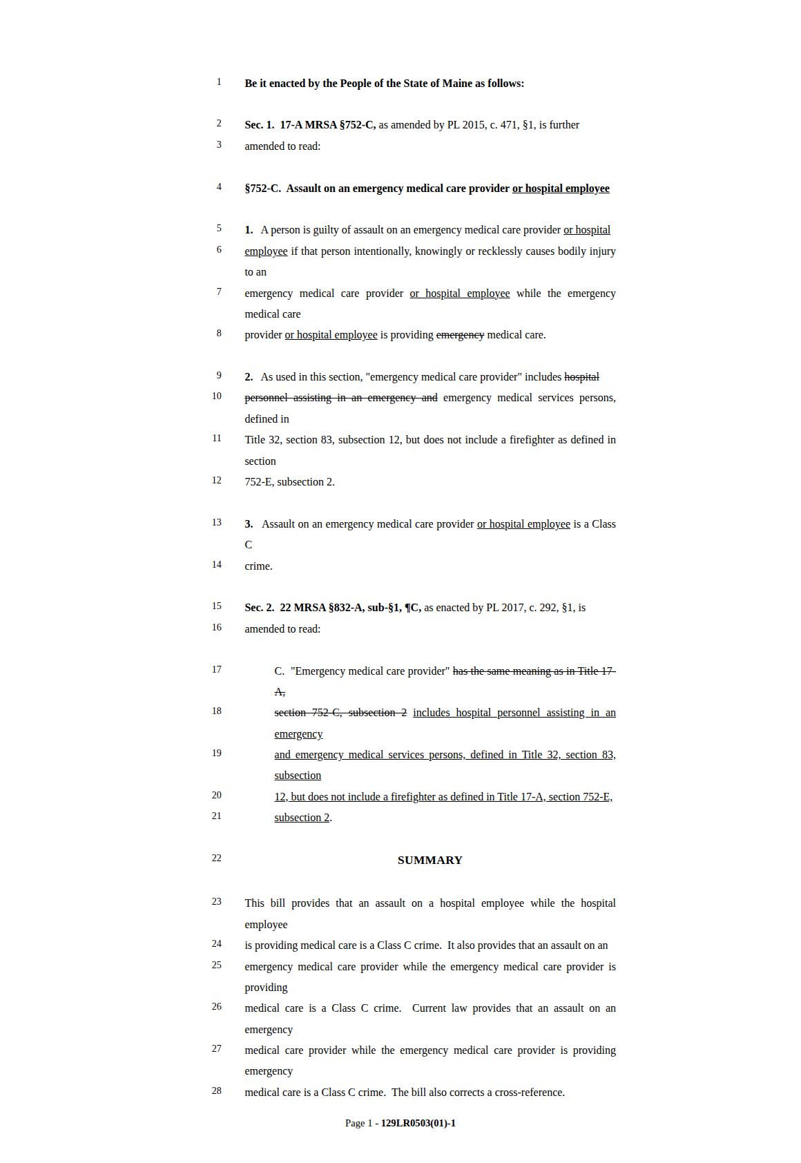1
Be it enacted by the People of the State of Maine as follows:
2
Sec. 1. 17-A MRSA §752-C, as amended by PL 2015, c. 471, §1, is further
3
amended to read:
4
§752-C. Assault on an emergency medical care provider or hospital employee
5
1. A person is guilty of assault on an emergency medical care provider or hospital
6
employee if that person intentionally, knowingly or recklessly causes bodily injury to an
7
emergency medical care provider or hospital employee while the emergency medical care
8
provider or hospital employee is providing emergency medical care.
9
2. As used in this section, "emergency medical care provider" includes hospital
10
personnel assisting in an emergency and emergency medical services persons, defined in
11
Title 32, section 83, subsection 12, but does not include a firefighter as defined in section
12
752-E, subsection 2.
13
3. Assault on an emergency medical care provider or hospital employee is a Class C
14
crime.
15
Sec. 2. 22 MRSA §832-A, sub-§1, ¶C, as enacted by PL 2017, c. 292, §1, is
16
amended to read:
17
C. "Emergency medical care provider" has the same meaning as in Title 17-A,
18
section 752-C, subsection 2 includes hospital personnel assisting in an emergency
19
and emergency medical services persons, defined in Title 32, section 83, subsection
20
12, but does not include a firefighter as defined in Title 17-A, section 752-E,
21
subsection 2.
22
SUMMARY
23
This bill provides that an assault on a hospital employee while the hospital employee
24
is providing medical care is a Class C crime. It also provides that an assault on an
25
emergency medical care provider while the emergency medical care provider is providing
26
medical care is a Class C crime. Current law provides that an assault on an emergency
27
medical care provider while the emergency medical care provider is providing emergency
28
medical care is a Class C crime. The bill also corrects a cross-reference.
Page 1 - 129LR0503(01)-1